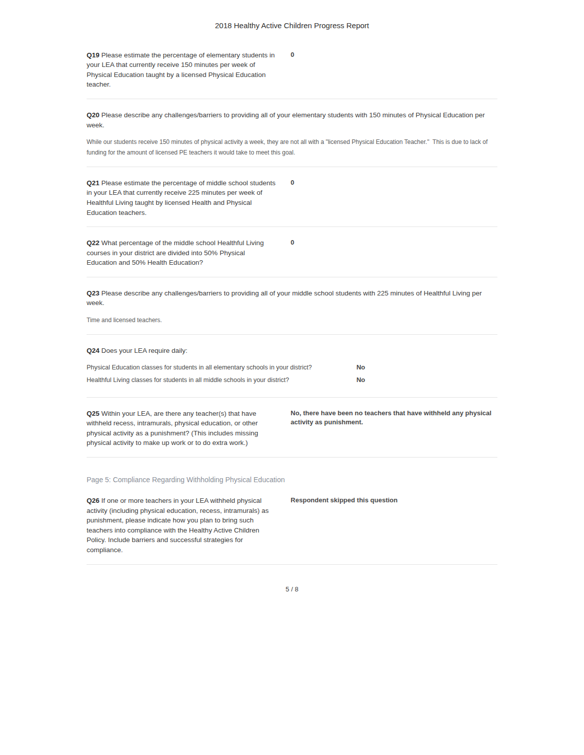2018 Healthy Active Children Progress Report
Q19 Please estimate the percentage of elementary students in your LEA that currently receive 150 minutes per week of Physical Education taught by a licensed Physical Education teacher.
0
Q20 Please describe any challenges/barriers to providing all of your elementary students with 150 minutes of Physical Education per week.
While our students receive 150 minutes of physical activity a week, they are not all with a "licensed Physical Education Teacher." This is due to lack of funding for the amount of licensed PE teachers it would take to meet this goal.
Q21 Please estimate the percentage of middle school students in your LEA that currently receive 225 minutes per week of Healthful Living taught by licensed Health and Physical Education teachers.
0
Q22 What percentage of the middle school Healthful Living courses in your district are divided into 50% Physical Education and 50% Health Education?
0
Q23 Please describe any challenges/barriers to providing all of your middle school students with 225 minutes of Healthful Living per week.
Time and licensed teachers.
Q24 Does your LEA require daily:
Physical Education classes for students in all elementary schools in your district?
No
Healthful Living classes for students in all middle schools in your district?
No
Q25 Within your LEA, are there any teacher(s) that have withheld recess, intramurals, physical education, or other physical activity as a punishment? (This includes missing physical activity to make up work or to do extra work.)
No, there have been no teachers that have withheld any physical activity as punishment.
Page 5: Compliance Regarding Withholding Physical Education
Q26 If one or more teachers in your LEA withheld physical activity (including physical education, recess, intramurals) as punishment, please indicate how you plan to bring such teachers into compliance with the Healthy Active Children Policy. Include barriers and successful strategies for compliance.
Respondent skipped this question
5 / 8